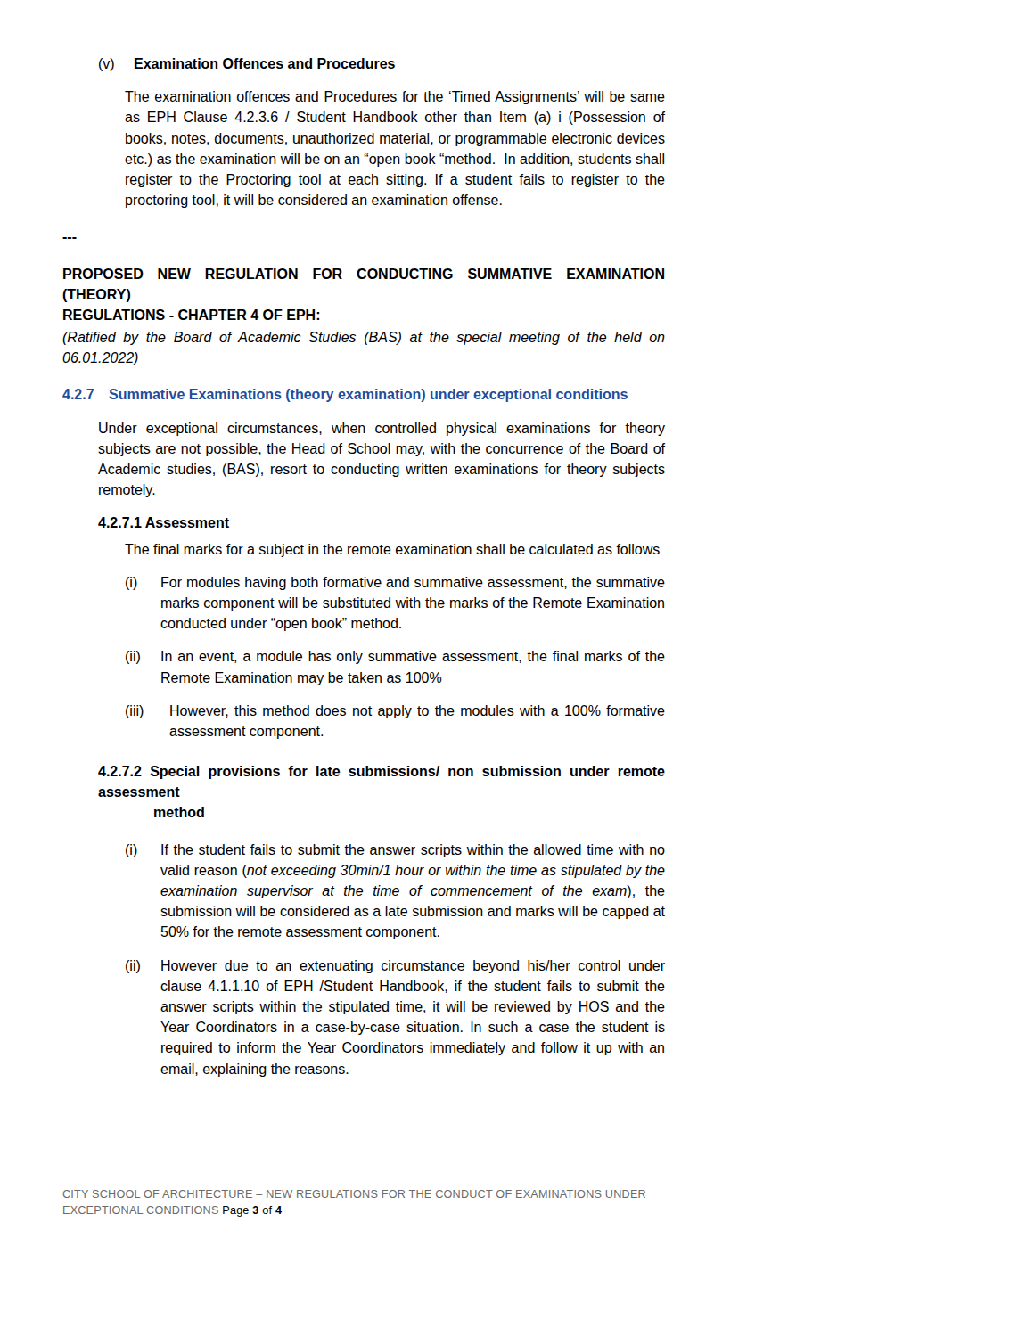(v)
Examination Offences and Procedures
The examination offences and Procedures for the ‘Timed Assignments’ will be same as EPH Clause 4.2.3.6 / Student Handbook other than Item (a) i (Possession of books, notes, documents, unauthorized material, or programmable electronic devices etc.) as the examination will be on an “open book “method. In addition, students shall register to the Proctoring tool at each sitting. If a student fails to register to the proctoring tool, it will be considered an examination offense.
---
PROPOSED NEW REGULATION FOR CONDUCTING SUMMATIVE EXAMINATION (THEORY)
REGULATIONS - CHAPTER 4 OF EPH:
(Ratified by the Board of Academic Studies (BAS) at the special meeting of the held on 06.01.2022)
4.2.7
Summative Examinations (theory examination) under exceptional conditions
Under exceptional circumstances, when controlled physical examinations for theory subjects are not possible, the Head of School may, with the concurrence of the Board of Academic studies, (BAS), resort to conducting written examinations for theory subjects remotely.
4.2.7.1 Assessment
The final marks for a subject in the remote examination shall be calculated as follows
(i)
For modules having both formative and summative assessment, the summative marks component will be substituted with the marks of the Remote Examination conducted under “open book” method.
(ii)
In an event, a module has only summative assessment, the final marks of the Remote Examination may be taken as 100%
(iii)
However, this method does not apply to the modules with a 100% formative assessment component.
4.2.7.2 Special provisions for late submissions/ non submission under remote assessment
method
(i)
If the student fails to submit the answer scripts within the allowed time with no valid reason (not exceeding 30min/1 hour or within the time as stipulated by the examination supervisor at the time of commencement of the exam), the submission will be considered as a late submission and marks will be capped at 50% for the remote assessment component.
(ii)
However due to an extenuating circumstance beyond his/her control under clause 4.1.1.10 of EPH /Student Handbook, if the student fails to submit the answer scripts within the stipulated time, it will be reviewed by HOS and the Year Coordinators in a case-by-case situation. In such a case the student is required to inform the Year Coordinators immediately and follow it up with an email, explaining the reasons.
CITY SCHOOL OF ARCHITECTURE – NEW REGULATIONS FOR THE CONDUCT OF EXAMINATIONS UNDER EXCEPTIONAL CONDITIONS Page 3 of 4